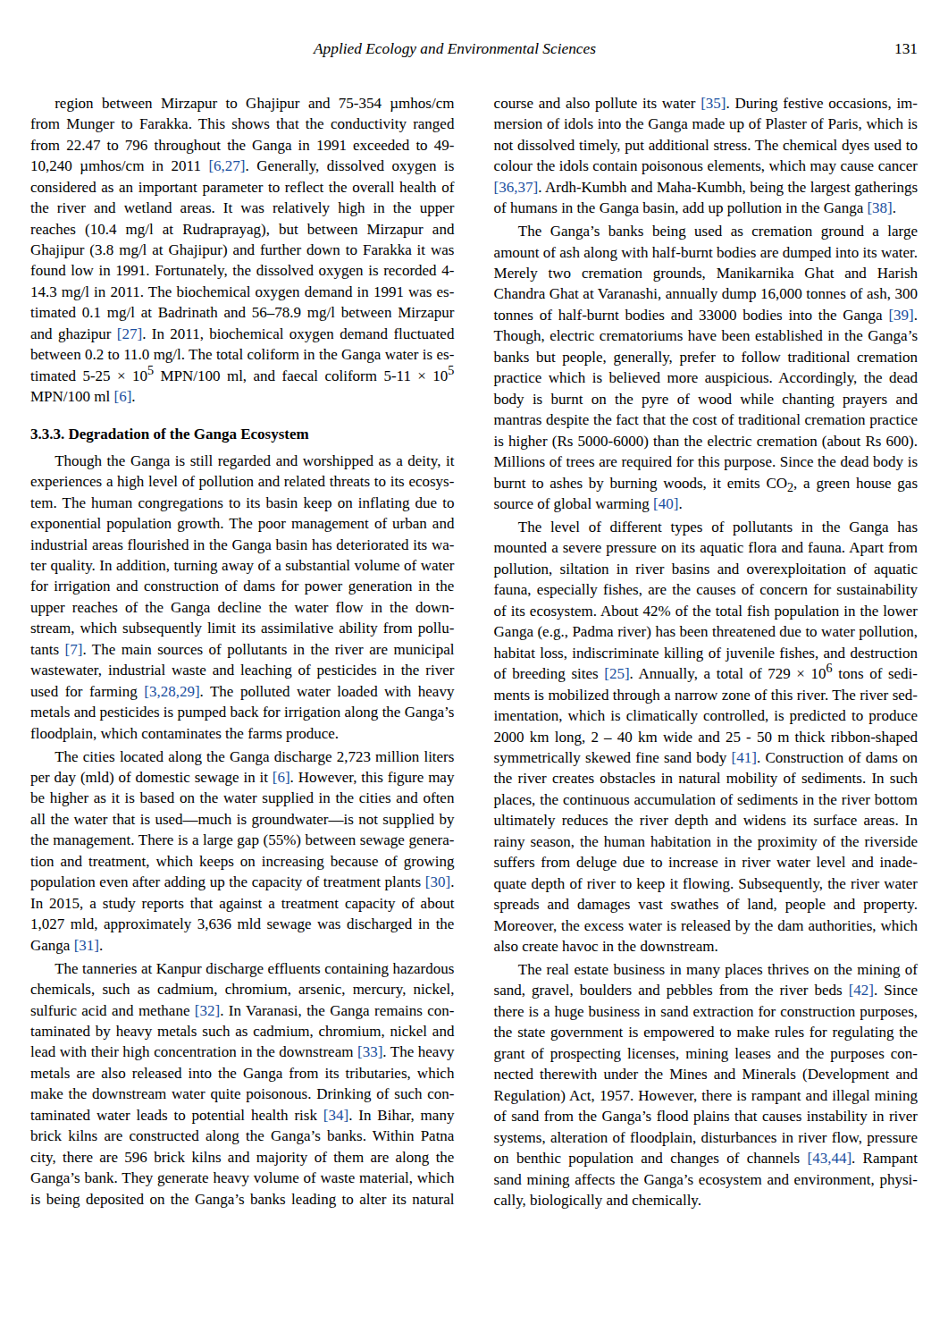Applied Ecology and Environmental Sciences
131
region between Mirzapur to Ghajipur and 75-354 µmhos/cm from Munger to Farakka. This shows that the conductivity ranged from 22.47 to 796 throughout the Ganga in 1991 exceeded to 49-10,240 µmhos/cm in 2011 [6,27]. Generally, dissolved oxygen is considered as an important parameter to reflect the overall health of the river and wetland areas. It was relatively high in the upper reaches (10.4 mg/l at Rudraprayag), but between Mirzapur and Ghajipur (3.8 mg/l at Ghajipur) and further down to Farakka it was found low in 1991. Fortunately, the dissolved oxygen is recorded 4-14.3 mg/l in 2011. The biochemical oxygen demand in 1991 was estimated 0.1 mg/l at Badrinath and 56–78.9 mg/l between Mirzapur and ghazipur [27]. In 2011, biochemical oxygen demand fluctuated between 0.2 to 11.0 mg/l. The total coliform in the Ganga water is estimated 5-25 × 105 MPN/100 ml, and faecal coliform 5-11 × 105 MPN/100 ml [6].
3.3.3. Degradation of the Ganga Ecosystem
Though the Ganga is still regarded and worshipped as a deity, it experiences a high level of pollution and related threats to its ecosystem. The human congregations to its basin keep on inflating due to exponential population growth. The poor management of urban and industrial areas flourished in the Ganga basin has deteriorated its water quality. In addition, turning away of a substantial volume of water for irrigation and construction of dams for power generation in the upper reaches of the Ganga decline the water flow in the downstream, which subsequently limit its assimilative ability from pollutants [7]. The main sources of pollutants in the river are municipal wastewater, industrial waste and leaching of pesticides in the river used for farming [3,28,29]. The polluted water loaded with heavy metals and pesticides is pumped back for irrigation along the Ganga’s floodplain, which contaminates the farms produce.
The cities located along the Ganga discharge 2,723 million liters per day (mld) of domestic sewage in it [6]. However, this figure may be higher as it is based on the water supplied in the cities and often all the water that is used—much is groundwater—is not supplied by the management. There is a large gap (55%) between sewage generation and treatment, which keeps on increasing because of growing population even after adding up the capacity of treatment plants [30]. In 2015, a study reports that against a treatment capacity of about 1,027 mld, approximately 3,636 mld sewage was discharged in the Ganga [31].
The tanneries at Kanpur discharge effluents containing hazardous chemicals, such as cadmium, chromium, arsenic, mercury, nickel, sulfuric acid and methane [32]. In Varanasi, the Ganga remains contaminated by heavy metals such as cadmium, chromium, nickel and lead with their high concentration in the downstream [33]. The heavy metals are also released into the Ganga from its tributaries, which make the downstream water quite poisonous. Drinking of such contaminated water leads to potential health risk [34]. In Bihar, many brick kilns are constructed along the Ganga’s banks. Within Patna city, there are 596 brick kilns and majority of them are along the Ganga’s bank. They generate heavy volume of waste material, which is being deposited on the Ganga’s banks leading to alter its natural course and also pollute its water [35]. During festive occasions, immersion of idols into the Ganga made up of Plaster of Paris, which is not dissolved timely, put additional stress. The chemical dyes used to colour the idols contain poisonous elements, which may cause cancer [36,37]. Ardh-Kumbh and Maha-Kumbh, being the largest gatherings of humans in the Ganga basin, add up pollution in the Ganga [38].
The Ganga’s banks being used as cremation ground a large amount of ash along with half-burnt bodies are dumped into its water. Merely two cremation grounds, Manikarnika Ghat and Harish Chandra Ghat at Varanashi, annually dump 16,000 tonnes of ash, 300 tonnes of half-burnt bodies and 33000 bodies into the Ganga [39]. Though, electric crematoriums have been established in the Ganga’s banks but people, generally, prefer to follow traditional cremation practice which is believed more auspicious. Accordingly, the dead body is burnt on the pyre of wood while chanting prayers and mantras despite the fact that the cost of traditional cremation practice is higher (Rs 5000-6000) than the electric cremation (about Rs 600). Millions of trees are required for this purpose. Since the dead body is burnt to ashes by burning woods, it emits CO2, a green house gas source of global warming [40].
The level of different types of pollutants in the Ganga has mounted a severe pressure on its aquatic flora and fauna. Apart from pollution, siltation in river basins and overexploitation of aquatic fauna, especially fishes, are the causes of concern for sustainability of its ecosystem. About 42% of the total fish population in the lower Ganga (e.g., Padma river) has been threatened due to water pollution, habitat loss, indiscriminate killing of juvenile fishes, and destruction of breeding sites [25]. Annually, a total of 729 × 106 tons of sediments is mobilized through a narrow zone of this river. The river sedimentation, which is climatically controlled, is predicted to produce 2000 km long, 2 – 40 km wide and 25 - 50 m thick ribbon-shaped symmetrically skewed fine sand body [41]. Construction of dams on the river creates obstacles in natural mobility of sediments. In such places, the continuous accumulation of sediments in the river bottom ultimately reduces the river depth and widens its surface areas. In rainy season, the human habitation in the proximity of the riverside suffers from deluge due to increase in river water level and inadequate depth of river to keep it flowing. Subsequently, the river water spreads and damages vast swathes of land, people and property. Moreover, the excess water is released by the dam authorities, which also create havoc in the downstream.
The real estate business in many places thrives on the mining of sand, gravel, boulders and pebbles from the river beds [42]. Since there is a huge business in sand extraction for construction purposes, the state government is empowered to make rules for regulating the grant of prospecting licenses, mining leases and the purposes connected therewith under the Mines and Minerals (Development and Regulation) Act, 1957. However, there is rampant and illegal mining of sand from the Ganga’s flood plains that causes instability in river systems, alteration of floodplain, disturbances in river flow, pressure on benthic population and changes of channels [43,44]. Rampant sand mining affects the Ganga’s ecosystem and environment, physically, biologically and chemically.